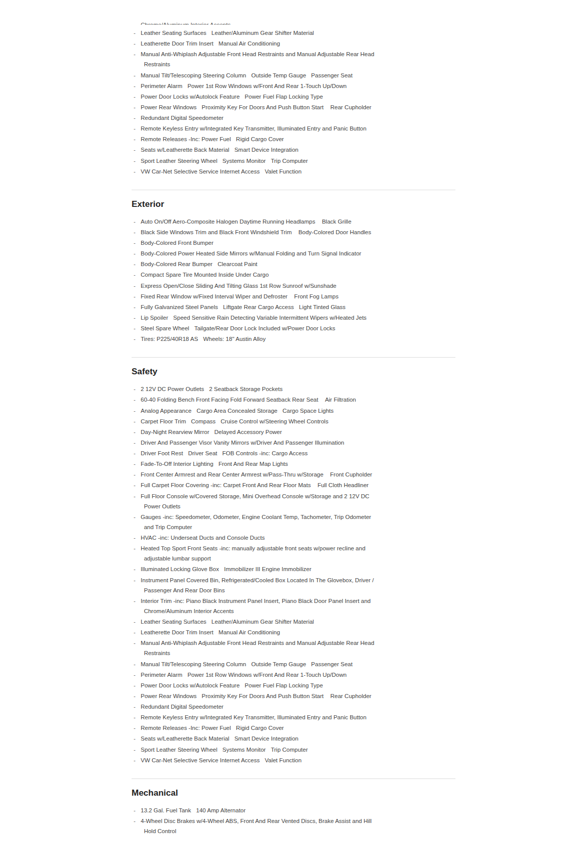Chrome/Aluminum Interior Accents
Leather Seating Surfaces Leather/Aluminum Gear Shifter Material
Leatherette Door Trim Insert Manual Air Conditioning
Manual Anti-Whiplash Adjustable Front Head Restraints and Manual Adjustable Rear Head
Restraints
Manual Tilt/Telescoping Steering Column Outside Temp Gauge Passenger Seat
Perimeter Alarm Power 1st Row Windows w/Front And Rear 1-Touch Up/Down
Power Door Locks w/Autolock Feature Power Fuel Flap Locking Type
Power Rear Windows Proximity Key For Doors And Push Button Start Rear Cupholder
Redundant Digital Speedometer
Remote Keyless Entry w/Integrated Key Transmitter, Illuminated Entry and Panic Button
Remote Releases -Inc: Power Fuel Rigid Cargo Cover
Seats w/Leatherette Back Material Smart Device Integration
Sport Leather Steering Wheel Systems Monitor Trip Computer
VW Car-Net Selective Service Internet Access Valet Function
Exterior
Auto On/Off Aero-Composite Halogen Daytime Running Headlamps Black Grille
Black Side Windows Trim and Black Front Windshield Trim Body-Colored Door Handles
Body-Colored Front Bumper
Body-Colored Power Heated Side Mirrors w/Manual Folding and Turn Signal Indicator
Body-Colored Rear Bumper Clearcoat Paint
Compact Spare Tire Mounted Inside Under Cargo
Express Open/Close Sliding And Tilting Glass 1st Row Sunroof w/Sunshade
Fixed Rear Window w/Fixed Interval Wiper and Defroster Front Fog Lamps
Fully Galvanized Steel Panels Liftgate Rear Cargo Access Light Tinted Glass
Lip Spoiler Speed Sensitive Rain Detecting Variable Intermittent Wipers w/Heated Jets
Steel Spare Wheel Tailgate/Rear Door Lock Included w/Power Door Locks
Tires: P225/40R18 AS Wheels: 18" Austin Alloy
Safety
2 12V DC Power Outlets 2 Seatback Storage Pockets
60-40 Folding Bench Front Facing Fold Forward Seatback Rear Seat Air Filtration
Analog Appearance Cargo Area Concealed Storage Cargo Space Lights
Carpet Floor Trim Compass Cruise Control w/Steering Wheel Controls
Day-Night Rearview Mirror Delayed Accessory Power
Driver And Passenger Visor Vanity Mirrors w/Driver And Passenger Illumination
Driver Foot Rest Driver Seat FOB Controls -inc: Cargo Access
Fade-To-Off Interior Lighting Front And Rear Map Lights
Front Center Armrest and Rear Center Armrest w/Pass-Thru w/Storage Front Cupholder
Full Carpet Floor Covering -inc: Carpet Front And Rear Floor Mats Full Cloth Headliner
Full Floor Console w/Covered Storage, Mini Overhead Console w/Storage and 2 12V DC
Power Outlets
Gauges -inc: Speedometer, Odometer, Engine Coolant Temp, Tachometer, Trip Odometer
and Trip Computer
HVAC -inc: Underseat Ducts and Console Ducts
Heated Top Sport Front Seats -inc: manually adjustable front seats w/power recline and
adjustable lumbar support
Illuminated Locking Glove Box Immobilizer III Engine Immobilizer
Instrument Panel Covered Bin, Refrigerated/Cooled Box Located In The Glovebox, Driver /
Passenger And Rear Door Bins
Interior Trim -inc: Piano Black Instrument Panel Insert, Piano Black Door Panel Insert and
Chrome/Aluminum Interior Accents
Leather Seating Surfaces Leather/Aluminum Gear Shifter Material
Leatherette Door Trim Insert Manual Air Conditioning
Manual Anti-Whiplash Adjustable Front Head Restraints and Manual Adjustable Rear Head
Restraints
Manual Tilt/Telescoping Steering Column Outside Temp Gauge Passenger Seat
Perimeter Alarm Power 1st Row Windows w/Front And Rear 1-Touch Up/Down
Power Door Locks w/Autolock Feature Power Fuel Flap Locking Type
Power Rear Windows Proximity Key For Doors And Push Button Start Rear Cupholder
Redundant Digital Speedometer
Remote Keyless Entry w/Integrated Key Transmitter, Illuminated Entry and Panic Button
Remote Releases -Inc: Power Fuel Rigid Cargo Cover
Seats w/Leatherette Back Material Smart Device Integration
Sport Leather Steering Wheel Systems Monitor Trip Computer
VW Car-Net Selective Service Internet Access Valet Function
Mechanical
13.2 Gal. Fuel Tank 140 Amp Alternator
4-Wheel Disc Brakes w/4-Wheel ABS, Front And Rear Vented Discs, Brake Assist and Hill
Hold Control